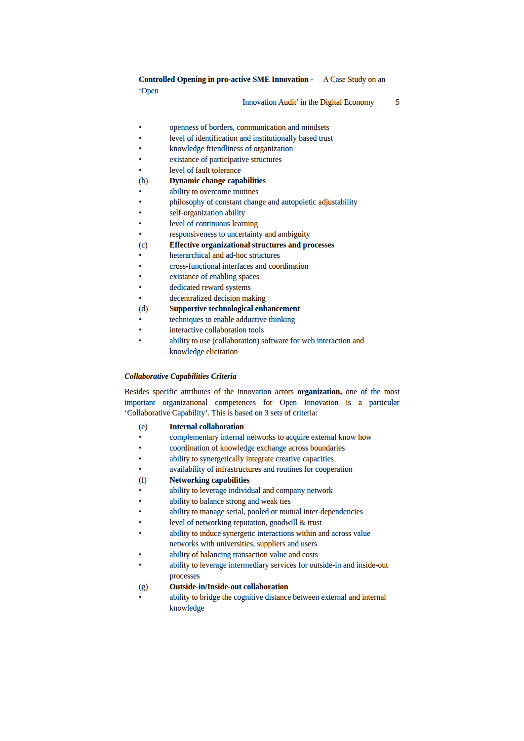Controlled Opening in pro-active SME Innovation - A Case Study on an ‘Open Innovation Audit’ in the Digital Economy5
•openness of borders, communication and mindsets
•level of identification and institutionally based trust
•knowledge friendliness of organization
•existance of participative structures
•level of fault tolerance
(b) Dynamic change capabilities
•ability to overcome routines
•philosophy of constant change and autopoietic adjustability
•self-organization ability
•level of continuous learning
•responsiveness to uncertainty and ambiguity
(c) Effective organizational structures and processes
•heterarchical and ad-hoc structures
•cross-functional interfaces and coordination
•existance of enabling spaces
•dedicated reward systems
•decentralized decision making
(d) Supportive technological enhancement
•techniques to enable adductive thinking
•interactive collaboration tools
•ability to use (collaboration) software for web interaction and knowledge elicitation
Collaborative Capabilities Criteria
Besides specific attributes of the innovation actors organization, one of the most important organizational competences for Open Innovation is a particular ‘Collaborative Capability’. This is based on 3 sets of criteria:
(e) Internal collaboration
•complementary internal networks to acquire external know how
•coordination of knowledge exchange across boundaries
•ability to synergetically integrate creative capacities
•availability of infrastructures and routines for cooperation
(f) Networking capabilities
•ability to leverage individual and company network
•ability to balance strong and weak ties
•ability to manage serial, pooled or mutual inter-dependencies
•level of networking reputation, goodwill & trust
•ability to induce synergetic interactions within and across value networks with universities, suppliers and users
•ability of balancing transaction value and costs
•ability to leverage intermediary services for outside-in and inside-out processes
(g) Outside-in/Inside-out collaboration
•ability to bridge the cognitive distance between external and internal knowledge